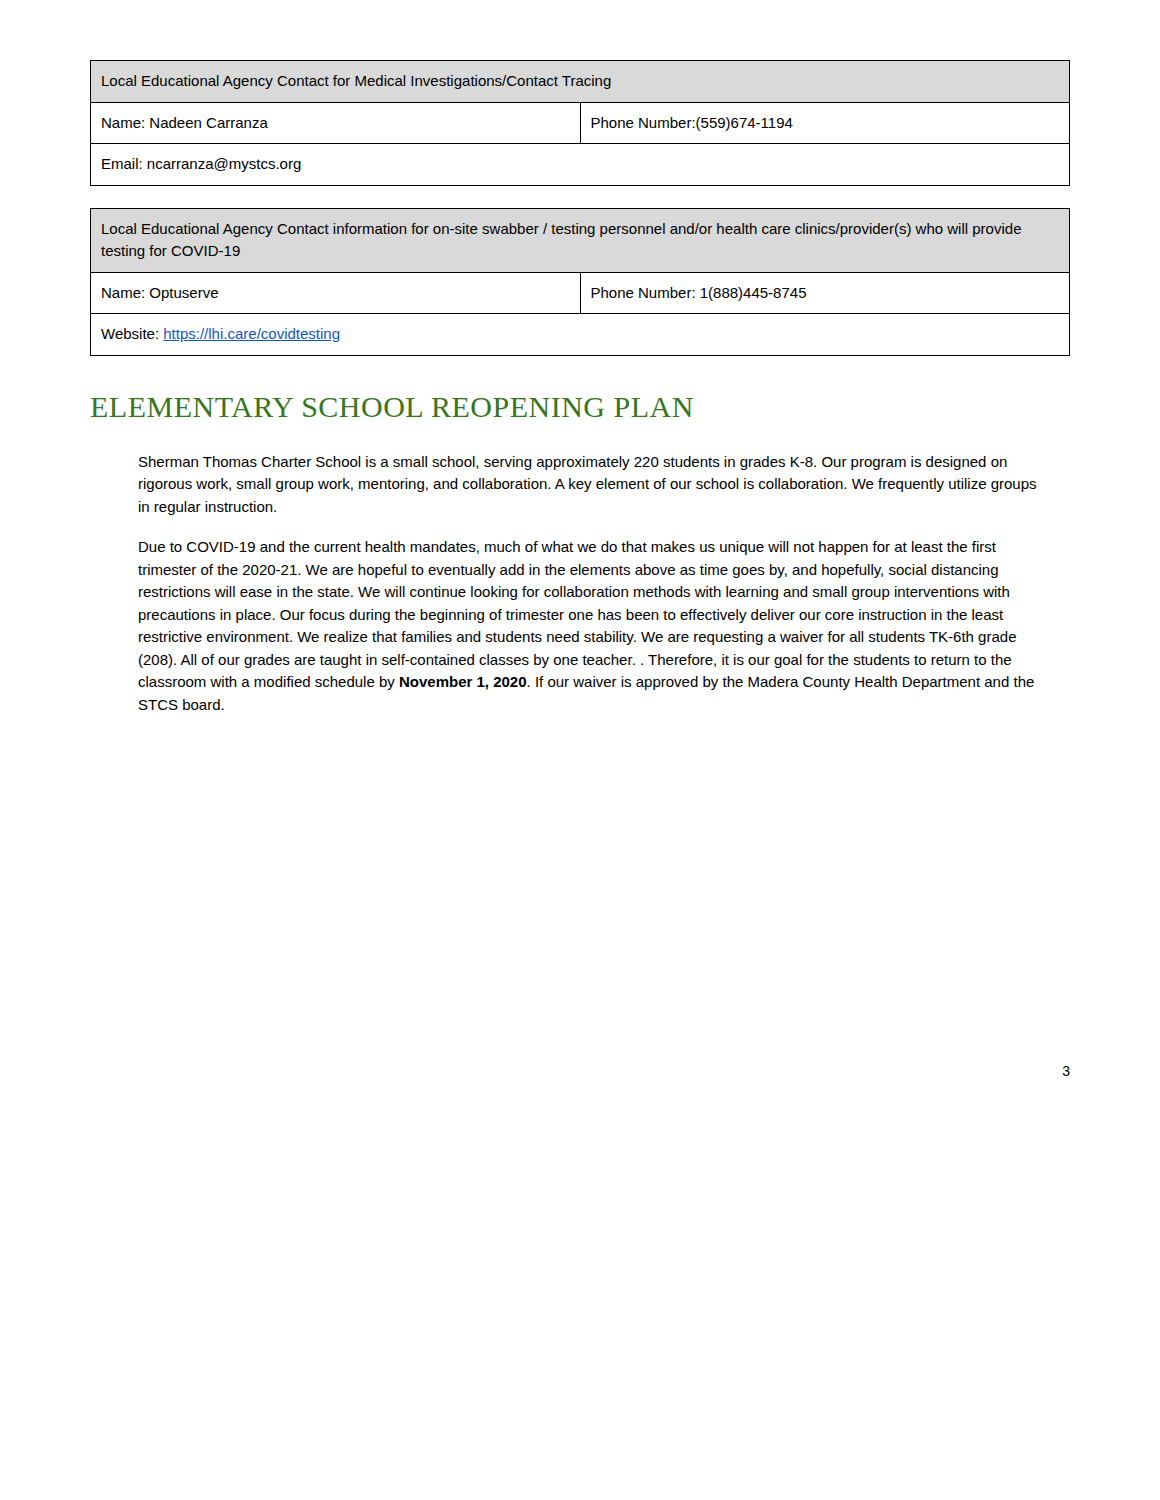| Local Educational Agency Contact for Medical Investigations/Contact Tracing |
| Name: Nadeen Carranza | Phone Number:(559)674-1194 |
| Email: ncarranza@mystcs.org |
| Local Educational Agency Contact information for on-site swabber / testing personnel and/or health care clinics/provider(s) who will provide testing for COVID-19 |
| Name: Optuserve | Phone Number: 1(888)445-8745 |
| Website: https://lhi.care/covidtesting |
ELEMENTARY SCHOOL REOPENING PLAN
Sherman Thomas Charter School is a small school, serving approximately 220 students in grades K-8. Our program is designed on rigorous work, small group work, mentoring, and collaboration. A key element of our school is collaboration. We frequently utilize groups in regular instruction.
Due to COVID-19 and the current health mandates, much of what we do that makes us unique will not happen for at least the first trimester of the 2020-21. We are hopeful to eventually add in the elements above as time goes by, and hopefully, social distancing restrictions will ease in the state. We will continue looking for collaboration methods with learning and small group interventions with precautions in place. Our focus during the beginning of trimester one has been to effectively deliver our core instruction in the least restrictive environment. We realize that families and students need stability. We are requesting a waiver for all students TK-6th grade (208). All of our grades are taught in self-contained classes by one teacher. . Therefore, it is our goal for the students to return to the classroom with a modified schedule by November 1, 2020. If our waiver is approved by the Madera County Health Department and the STCS board.
3